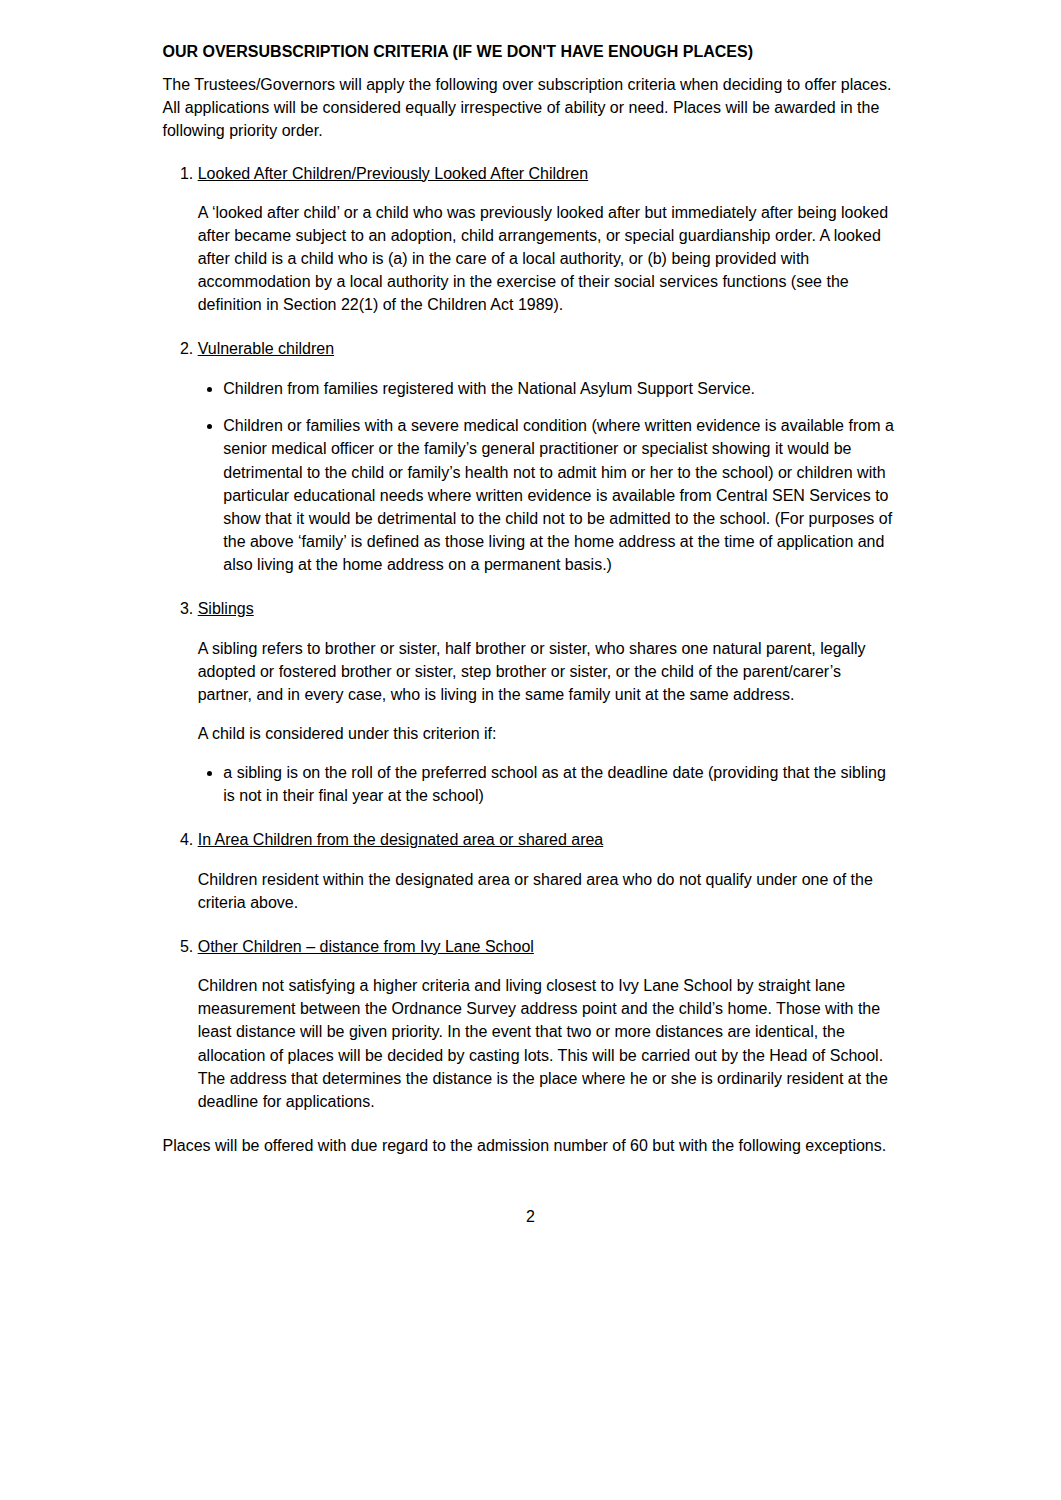Our Oversubscription Criteria (if we don't have enough places)
The Trustees/Governors will apply the following over subscription criteria when deciding to offer places. All applications will be considered equally irrespective of ability or need. Places will be awarded in the following priority order.
Looked After Children/Previously Looked After Children
A ‘looked after child’ or a child who was previously looked after but immediately after being looked after became subject to an adoption, child arrangements, or special guardianship order. A looked after child is a child who is (a) in the care of a local authority, or (b) being provided with accommodation by a local authority in the exercise of their social services functions (see the definition in Section 22(1) of the Children Act 1989).
Vulnerable children
Children from families registered with the National Asylum Support Service.
Children or families with a severe medical condition (where written evidence is available from a senior medical officer or the family’s general practitioner or specialist showing it would be detrimental to the child or family’s health not to admit him or her to the school) or children with particular educational needs where written evidence is available from Central SEN Services to show that it would be detrimental to the child not to be admitted to the school. (For purposes of the above ‘family’ is defined as those living at the home address at the time of application and also living at the home address on a permanent basis.)
Siblings
A sibling refers to brother or sister, half brother or sister, who shares one natural parent, legally adopted or fostered brother or sister, step brother or sister, or the child of the parent/carer’s partner, and in every case, who is living in the same family unit at the same address.
A child is considered under this criterion if:
a sibling is on the roll of the preferred school as at the deadline date (providing that the sibling is not in their final year at the school)
In Area Children from the designated area or shared area
Children resident within the designated area or shared area who do not qualify under one of the criteria above.
Other Children – distance from Ivy Lane School
Children not satisfying a higher criteria and living closest to Ivy Lane School by straight lane measurement between the Ordnance Survey address point and the child’s home. Those with the least distance will be given priority. In the event that two or more distances are identical, the allocation of places will be decided by casting lots. This will be carried out by the Head of School. The address that determines the distance is the place where he or she is ordinarily resident at the deadline for applications.
Places will be offered with due regard to the admission number of 60 but with the following exceptions.
2